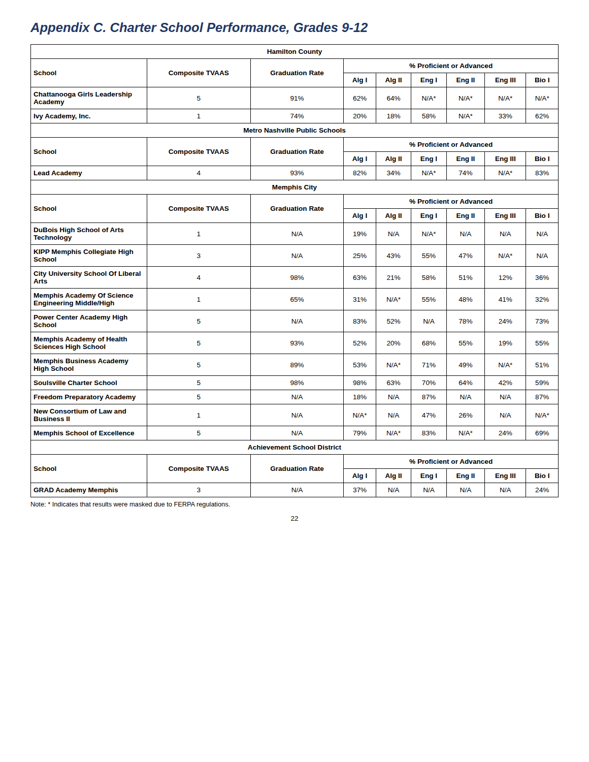Appendix C. Charter School Performance, Grades 9-12
| Hamilton County |
| --- |
| School | Composite TVAAS | Graduation Rate | % Proficient or Advanced |
| Alg I | Alg II | Eng I | Eng II | Eng III | Bio I |
| Chattanooga Girls Leadership Academy | 5 | 91% | 62% | 64% | N/A* | N/A* | N/A* | N/A* |
| Ivy Academy, Inc. | 1 | 74% | 20% | 18% | 58% | N/A* | 33% | 62% |
| Metro Nashville Public Schools |
| School | Composite TVAAS | Graduation Rate | % Proficient or Advanced |
| Alg I | Alg II | Eng I | Eng II | Eng III | Bio I |
| Lead Academy | 4 | 93% | 82% | 34% | N/A* | 74% | N/A* | 83% |
| Memphis City |
| School | Composite TVAAS | Graduation Rate | % Proficient or Advanced |
| Alg I | Alg II | Eng I | Eng II | Eng III | Bio I |
| DuBois High School of Arts Technology | 1 | N/A | 19% | N/A | N/A* | N/A | N/A | N/A |
| KIPP Memphis Collegiate High School | 3 | N/A | 25% | 43% | 55% | 47% | N/A* | N/A |
| City University School Of Liberal Arts | 4 | 98% | 63% | 21% | 58% | 51% | 12% | 36% |
| Memphis Academy Of Science Engineering Middle/High | 1 | 65% | 31% | N/A* | 55% | 48% | 41% | 32% |
| Power Center Academy High School | 5 | N/A | 83% | 52% | N/A | 78% | 24% | 73% |
| Memphis Academy of Health Sciences High School | 5 | 93% | 52% | 20% | 68% | 55% | 19% | 55% |
| Memphis Business Academy High School | 5 | 89% | 53% | N/A* | 71% | 49% | N/A* | 51% |
| Soulsville Charter School | 5 | 98% | 98% | 63% | 70% | 64% | 42% | 59% |
| Freedom Preparatory Academy | 5 | N/A | 18% | N/A | 87% | N/A | N/A | 87% |
| New Consortium of Law and Business II | 1 | N/A | N/A* | N/A | 47% | 26% | N/A | N/A* |
| Memphis School of Excellence | 5 | N/A | 79% | N/A* | 83% | N/A* | 24% | 69% |
| Achievement School District |
| School | Composite TVAAS | Graduation Rate | % Proficient or Advanced |
| Alg I | Alg II | Eng I | Eng II | Eng III | Bio I |
| GRAD Academy Memphis | 3 | N/A | 37% | N/A | N/A | N/A | N/A | 24% |
Note: * Indicates that results were masked due to FERPA regulations.
22